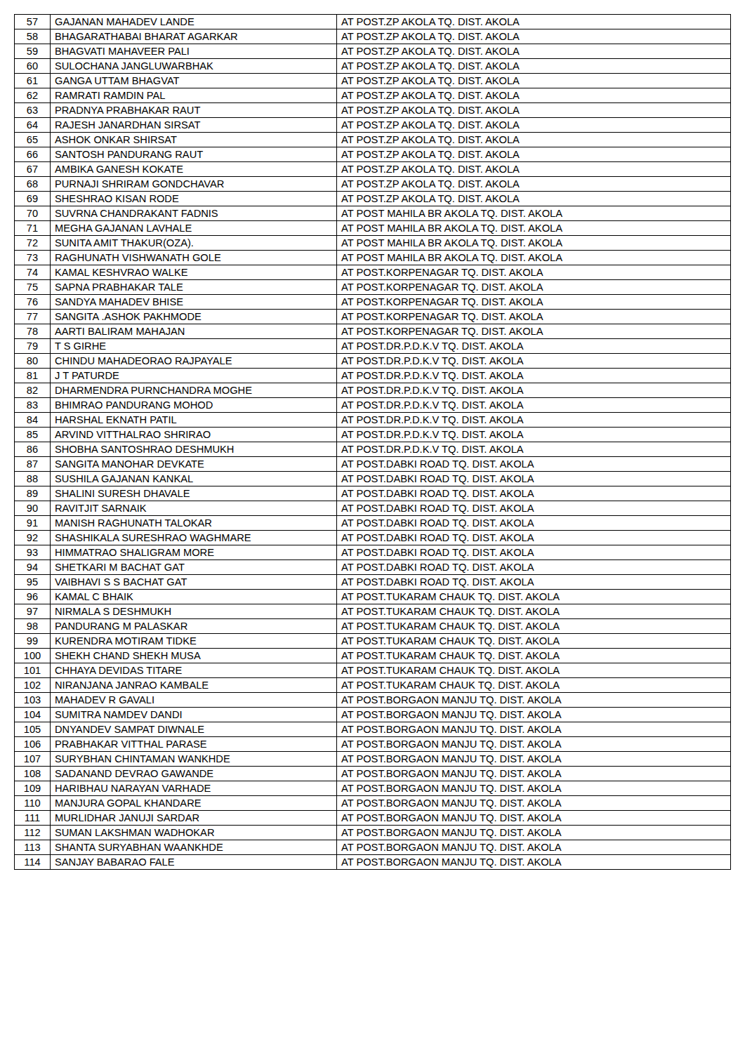| 57 | GAJANAN MAHADEV LANDE | AT POST.ZP AKOLA TQ. DIST. AKOLA |
| 58 | BHAGARATHABAI BHARAT AGARKAR | AT POST.ZP AKOLA TQ. DIST. AKOLA |
| 59 | BHAGVATI MAHAVEER PALI | AT POST.ZP AKOLA TQ. DIST. AKOLA |
| 60 | SULOCHANA JANGLUWARBHAK | AT POST.ZP AKOLA TQ. DIST. AKOLA |
| 61 | GANGA UTTAM BHAGVAT | AT POST.ZP AKOLA TQ. DIST. AKOLA |
| 62 | RAMRATI RAMDIN PAL | AT POST.ZP AKOLA TQ. DIST. AKOLA |
| 63 | PRADNYA PRABHAKAR RAUT | AT POST.ZP AKOLA TQ. DIST. AKOLA |
| 64 | RAJESH JANARDHAN SIRSAT | AT POST.ZP AKOLA TQ. DIST. AKOLA |
| 65 | ASHOK ONKAR SHIRSAT | AT POST.ZP AKOLA TQ. DIST. AKOLA |
| 66 | SANTOSH PANDURANG RAUT | AT POST.ZP AKOLA TQ. DIST. AKOLA |
| 67 | AMBIKA GANESH KOKATE | AT POST.ZP AKOLA TQ. DIST. AKOLA |
| 68 | PURNAJI SHRIRAM GONDCHAVAR | AT POST.ZP AKOLA TQ. DIST. AKOLA |
| 69 | SHESHRAO KISAN RODE | AT POST.ZP AKOLA TQ. DIST. AKOLA |
| 70 | SUVRNA CHANDRAKANT FADNIS | AT POST MAHILA BR AKOLA TQ. DIST. AKOLA |
| 71 | MEGHA GAJANAN LAVHALE | AT POST MAHILA BR AKOLA TQ. DIST. AKOLA |
| 72 | SUNITA AMIT THAKUR(OZA). | AT POST MAHILA BR AKOLA TQ. DIST. AKOLA |
| 73 | RAGHUNATH VISHWANATH GOLE | AT POST MAHILA BR AKOLA TQ. DIST. AKOLA |
| 74 | KAMAL KESHVRAO WALKE | AT POST.KORPENAGAR TQ. DIST. AKOLA |
| 75 | SAPNA PRABHAKAR TALE | AT POST.KORPENAGAR TQ. DIST. AKOLA |
| 76 | SANDYA MAHADEV BHISE | AT POST.KORPENAGAR TQ. DIST. AKOLA |
| 77 | SANGITA .ASHOK PAKHMODE | AT POST.KORPENAGAR TQ. DIST. AKOLA |
| 78 | AARTI BALIRAM MAHAJAN | AT POST.KORPENAGAR TQ. DIST. AKOLA |
| 79 | T S GIRHE | AT POST.DR.P.D.K.V TQ. DIST. AKOLA |
| 80 | CHINDU MAHADEORAO RAJPAYALE | AT POST.DR.P.D.K.V TQ. DIST. AKOLA |
| 81 | J T PATURDE | AT POST.DR.P.D.K.V TQ. DIST. AKOLA |
| 82 | DHARMENDRA PURNCHANDRA MOGHE | AT POST.DR.P.D.K.V TQ. DIST. AKOLA |
| 83 | BHIMRAO PANDURANG MOHOD | AT POST.DR.P.D.K.V TQ. DIST. AKOLA |
| 84 | HARSHAL EKNATH PATIL | AT POST.DR.P.D.K.V TQ. DIST. AKOLA |
| 85 | ARVIND VITTHALRAO SHRIRAO | AT POST.DR.P.D.K.V TQ. DIST. AKOLA |
| 86 | SHOBHA SANTOSHRAO DESHMUKH | AT POST.DR.P.D.K.V TQ. DIST. AKOLA |
| 87 | SANGITA MANOHAR DEVKATE | AT POST.DABKI ROAD TQ. DIST. AKOLA |
| 88 | SUSHILA GAJANAN KANKAL | AT POST.DABKI ROAD TQ. DIST. AKOLA |
| 89 | SHALINI SURESH DHAVALE | AT POST.DABKI ROAD TQ. DIST. AKOLA |
| 90 | RAVITJIT SARNAIK | AT POST.DABKI ROAD TQ. DIST. AKOLA |
| 91 | MANISH RAGHUNATH TALOKAR | AT POST.DABKI ROAD TQ. DIST. AKOLA |
| 92 | SHASHIKALA SURESHRAO WAGHMARE | AT POST.DABKI ROAD TQ. DIST. AKOLA |
| 93 | HIMMATRAO SHALIGRAM MORE | AT POST.DABKI ROAD TQ. DIST. AKOLA |
| 94 | SHETKARI M BACHAT GAT | AT POST.DABKI ROAD TQ. DIST. AKOLA |
| 95 | VAIBHAVI S S BACHAT GAT | AT POST.DABKI ROAD TQ. DIST. AKOLA |
| 96 | KAMAL C BHAIK | AT POST.TUKARAM CHAUK TQ. DIST. AKOLA |
| 97 | NIRMALA S DESHMUKH | AT POST.TUKARAM CHAUK TQ. DIST. AKOLA |
| 98 | PANDURANG M PALASKAR | AT POST.TUKARAM CHAUK TQ. DIST. AKOLA |
| 99 | KURENDRA MOTIRAM TIDKE | AT POST.TUKARAM CHAUK TQ. DIST. AKOLA |
| 100 | SHEKH CHAND SHEKH MUSA | AT POST.TUKARAM CHAUK TQ. DIST. AKOLA |
| 101 | CHHAYA DEVIDAS TITARE | AT POST.TUKARAM CHAUK TQ. DIST. AKOLA |
| 102 | NIRANJANA JANRAO KAMBALE | AT POST.TUKARAM CHAUK TQ. DIST. AKOLA |
| 103 | MAHADEV R GAVALI | AT POST.BORGAON MANJU TQ. DIST. AKOLA |
| 104 | SUMITRA NAMDEV DANDI | AT POST.BORGAON MANJU TQ. DIST. AKOLA |
| 105 | DNYANDEV SAMPAT DIWNALE | AT POST.BORGAON MANJU TQ. DIST. AKOLA |
| 106 | PRABHAKAR VITTHAL PARASE | AT POST.BORGAON MANJU TQ. DIST. AKOLA |
| 107 | SURYBHAN CHINTAMAN WANKHDE | AT POST.BORGAON MANJU TQ. DIST. AKOLA |
| 108 | SADANAND DEVRAO GAWANDE | AT POST.BORGAON MANJU TQ. DIST. AKOLA |
| 109 | HARIBHAU NARAYAN VARHADE | AT POST.BORGAON MANJU TQ. DIST. AKOLA |
| 110 | MANJURA GOPAL KHANDARE | AT POST.BORGAON MANJU TQ. DIST. AKOLA |
| 111 | MURLIDHAR JANUJI SARDAR | AT POST.BORGAON MANJU TQ. DIST. AKOLA |
| 112 | SUMAN LAKSHMAN WADHOKAR | AT POST.BORGAON MANJU TQ. DIST. AKOLA |
| 113 | SHANTA SURYABHAN WAANKHDE | AT POST.BORGAON MANJU TQ. DIST. AKOLA |
| 114 | SANJAY BABARAO FALE | AT POST.BORGAON MANJU TQ. DIST. AKOLA |